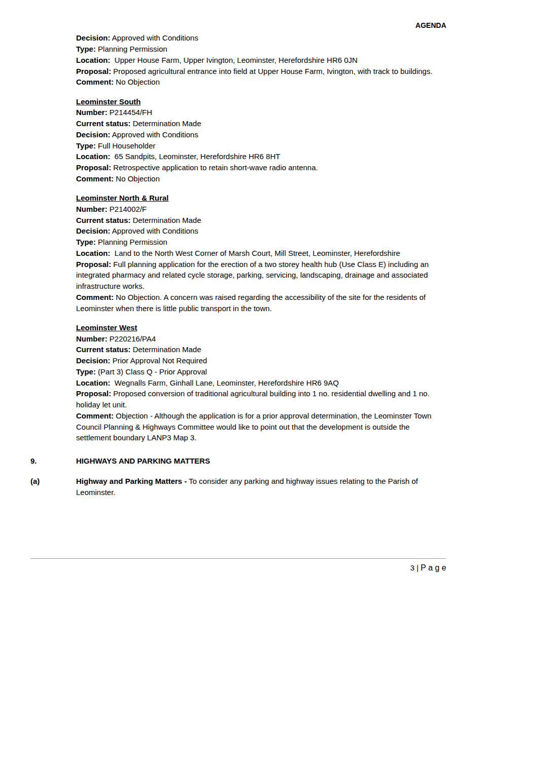AGENDA
Decision: Approved with Conditions
Type: Planning Permission
Location: Upper House Farm, Upper Ivington, Leominster, Herefordshire HR6 0JN
Proposal: Proposed agricultural entrance into field at Upper House Farm, Ivington, with track to buildings.
Comment: No Objection
Leominster South
Number: P214454/FH
Current status: Determination Made
Decision: Approved with Conditions
Type: Full Householder
Location: 65 Sandpits, Leominster, Herefordshire HR6 8HT
Proposal: Retrospective application to retain short-wave radio antenna.
Comment: No Objection
Leominster North & Rural
Number: P214002/F
Current status: Determination Made
Decision: Approved with Conditions
Type: Planning Permission
Location: Land to the North West Corner of Marsh Court, Mill Street, Leominster, Herefordshire
Proposal: Full planning application for the erection of a two storey health hub (Use Class E) including an integrated pharmacy and related cycle storage, parking, servicing, landscaping, drainage and associated infrastructure works.
Comment: No Objection. A concern was raised regarding the accessibility of the site for the residents of Leominster when there is little public transport in the town.
Leominster West
Number: P220216/PA4
Current status: Determination Made
Decision: Prior Approval Not Required
Type: (Part 3) Class Q - Prior Approval
Location: Wegnalls Farm, Ginhall Lane, Leominster, Herefordshire HR6 9AQ
Proposal: Proposed conversion of traditional agricultural building into 1 no. residential dwelling and 1 no. holiday let unit.
Comment: Objection - Although the application is for a prior approval determination, the Leominster Town Council Planning & Highways Committee would like to point out that the development is outside the settlement boundary LANP3 Map 3.
9.
HIGHWAYS AND PARKING MATTERS
(a)
Highway and Parking Matters - To consider any parking and highway issues relating to the Parish of Leominster.
3 | P a g e